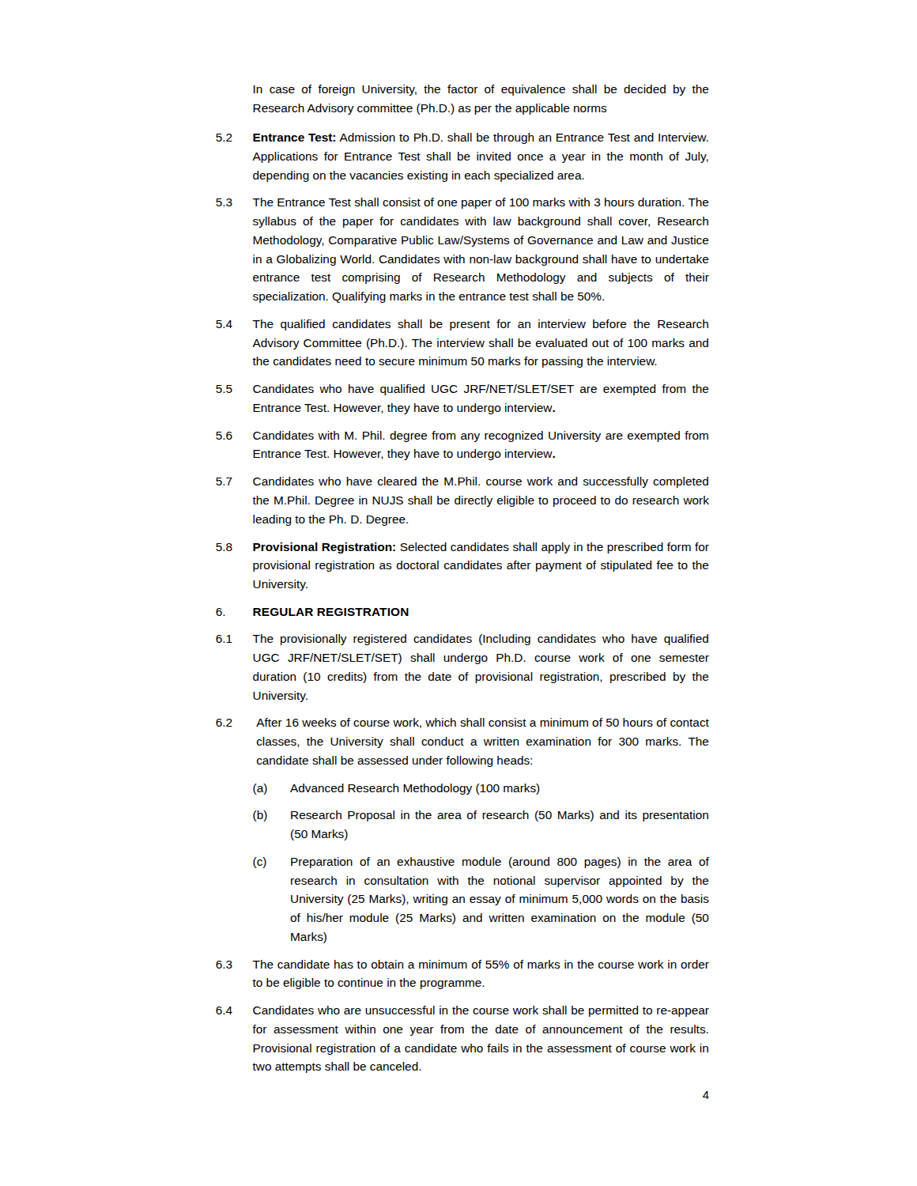In case of foreign University, the factor of equivalence shall be decided by the Research Advisory committee (Ph.D.) as per the applicable norms
5.2
Entrance Test: Admission to Ph.D. shall be through an Entrance Test and Interview. Applications for Entrance Test shall be invited once a year in the month of July, depending on the vacancies existing in each specialized area.
5.3
The Entrance Test shall consist of one paper of 100 marks with 3 hours duration. The syllabus of the paper for candidates with law background shall cover, Research Methodology, Comparative Public Law/Systems of Governance and Law and Justice in a Globalizing World. Candidates with non-law background shall have to undertake entrance test comprising of Research Methodology and subjects of their specialization. Qualifying marks in the entrance test shall be 50%.
5.4
The qualified candidates shall be present for an interview before the Research Advisory Committee (Ph.D.). The interview shall be evaluated out of 100 marks and the candidates need to secure minimum 50 marks for passing the interview.
5.5
Candidates who have qualified UGC JRF/NET/SLET/SET are exempted from the Entrance Test. However, they have to undergo interview.
5.6
Candidates with M. Phil. degree from any recognized University are exempted from Entrance Test. However, they have to undergo interview.
5.7
Candidates who have cleared the M.Phil. course work and successfully completed the M.Phil. Degree in NUJS shall be directly eligible to proceed to do research work leading to the Ph. D. Degree.
5.8
Provisional Registration: Selected candidates shall apply in the prescribed form for provisional registration as doctoral candidates after payment of stipulated fee to the University.
6.
REGULAR REGISTRATION
6.1
The provisionally registered candidates (Including candidates who have qualified UGC JRF/NET/SLET/SET) shall undergo Ph.D. course work of one semester duration (10 credits) from the date of provisional registration, prescribed by the University.
6.2
After 16 weeks of course work, which shall consist a minimum of 50 hours of contact classes, the University shall conduct a written examination for 300 marks. The candidate shall be assessed under following heads:
(a)
Advanced Research Methodology (100 marks)
(b)
Research Proposal in the area of research (50 Marks) and its presentation (50 Marks)
(c)
Preparation of an exhaustive module (around 800 pages) in the area of research in consultation with the notional supervisor appointed by the University (25 Marks), writing an essay of minimum 5,000 words on the basis of his/her module (25 Marks) and written examination on the module (50 Marks)
6.3
The candidate has to obtain a minimum of 55% of marks in the course work in order to be eligible to continue in the programme.
6.4
Candidates who are unsuccessful in the course work shall be permitted to re-appear for assessment within one year from the date of announcement of the results. Provisional registration of a candidate who fails in the assessment of course work in two attempts shall be canceled.
4